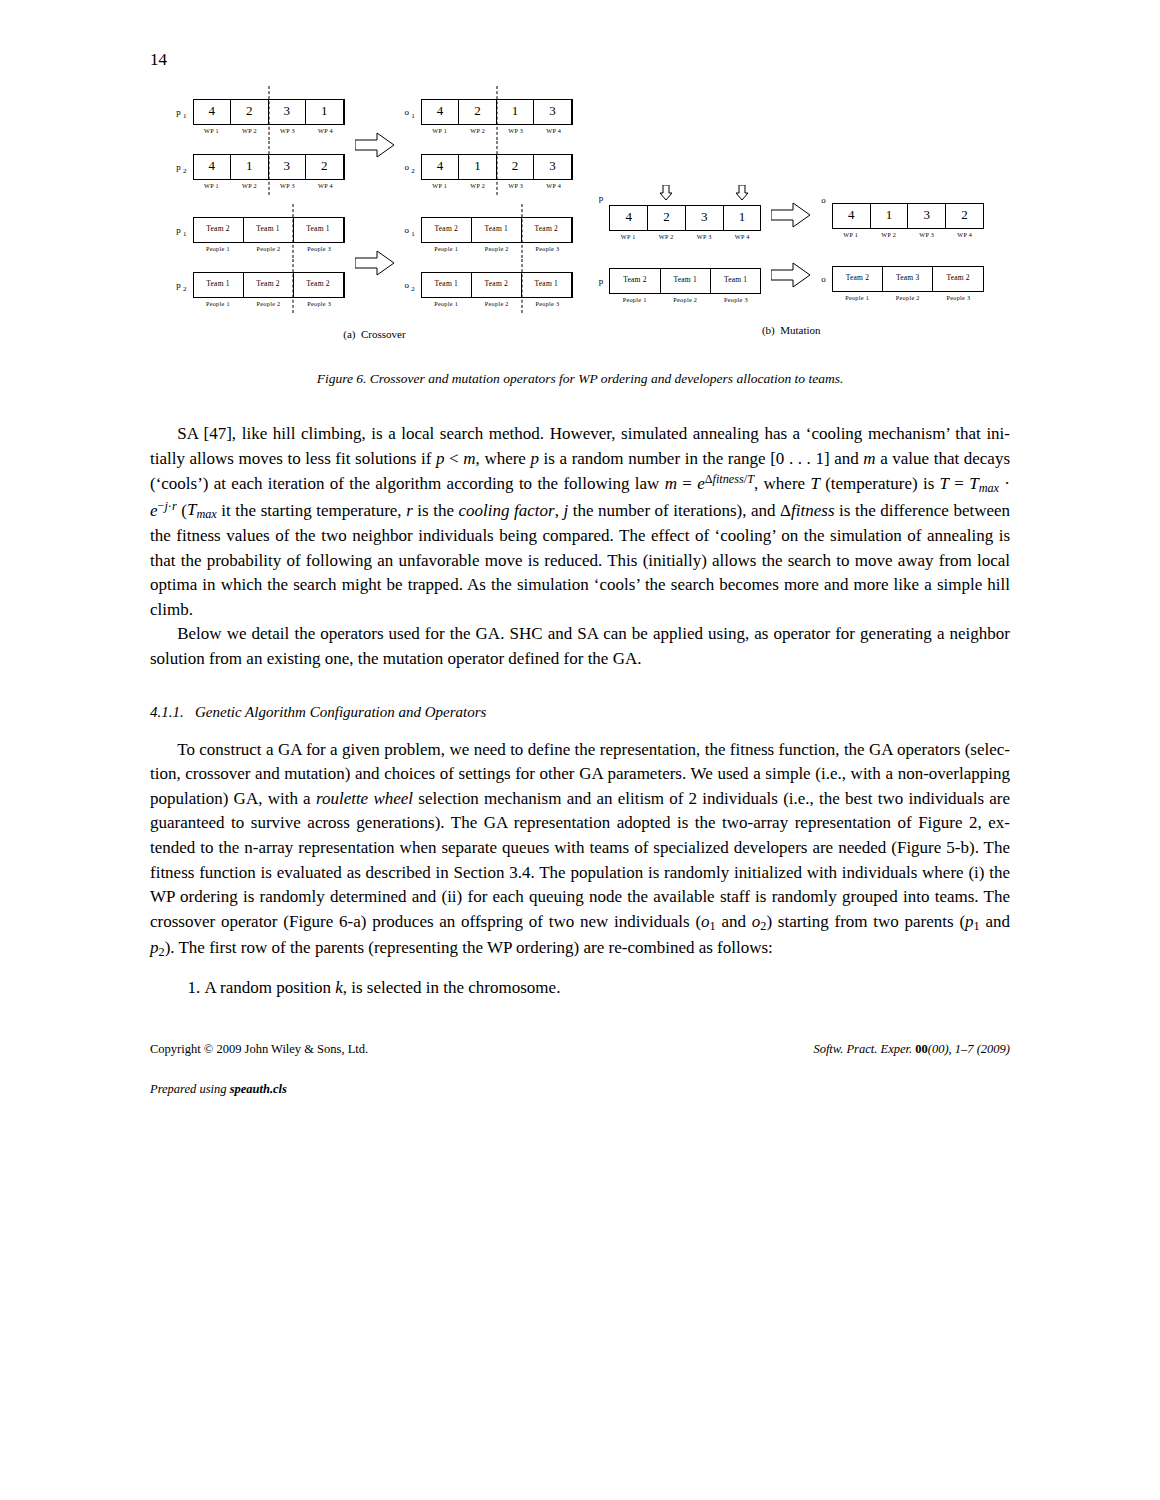14
p 1
4
2
3
1
WP 1 WP 2 WP 3 WP 4
p 2
4
1
3
2
WP 1 WP 2 WP 3 WP 4
o 1
4
2
1
3
WP 1 WP 2 WP 3 WP 4
o 2
4
1
2
3
WP 1 WP 2 WP 3 WP 4
p 1
Team 2
Team 1
Team 1
People 1 People 2 People 3
p 2
Team 1
Team 2
Team 2
People 1 People 2 People 3
o 1
Team 2
Team 1
Team 2
People 1 People 2 People 3
o 2
Team 1
Team 2
Team 1
People 1 People 2 People 3
(a) Crossover
p
4
2
3
1
WP 1 WP 2 WP 3 WP 4
p
Team 2
Team 1
Team 1
People 1 People 2 People 3
o
4
1
3
2
WP 1 WP 2 WP 3 WP 4
o
Team 2
Team 3
Team 2
People 1 People 2 People 3
(b) Mutation
Figure 6. Crossover and mutation operators for WP ordering and developers allocation to teams.
SA [47], like hill climbing, is a local search method. However, simulated annealing has a ‘cooling mechanism’ that initially allows moves to less fit solutions if p < m, where p is a random number in the range [0 . . . 1] and m a value that decays (‘cools’) at each iteration of the algorithm according to the following law m = eΔfitness/T, where T (temperature) is T = Tmax · e−j·r (Tmax it the starting temperature, r is the cooling factor, j the number of iterations), and Δfitness is the difference between the fitness values of the two neighbor individuals being compared. The effect of ‘cooling’ on the simulation of annealing is that the probability of following an unfavorable move is reduced. This (initially) allows the search to move away from local optima in which the search might be trapped. As the simulation ‘cools’ the search becomes more and more like a simple hill climb.
Below we detail the operators used for the GA. SHC and SA can be applied using, as operator for generating a neighbor solution from an existing one, the mutation operator defined for the GA.
4.1.1. Genetic Algorithm Configuration and Operators
To construct a GA for a given problem, we need to define the representation, the fitness function, the GA operators (selection, crossover and mutation) and choices of settings for other GA parameters. We used a simple (i.e., with a non-overlapping population) GA, with a roulette wheel selection mechanism and an elitism of 2 individuals (i.e., the best two individuals are guaranteed to survive across generations). The GA representation adopted is the two-array representation of Figure 2, extended to the n-array representation when separate queues with teams of specialized developers are needed (Figure 5-b). The fitness function is evaluated as described in Section 3.4. The population is randomly initialized with individuals where (i) the WP ordering is randomly determined and (ii) for each queuing node the available staff is randomly grouped into teams. The crossover operator (Figure 6-a) produces an offspring of two new individuals (o 1 and o 2) starting from two parents (p 1 and p 2). The first row of the parents (representing the WP ordering) are re-combined as follows:
A random position k, is selected in the chromosome.
Copyright © 2009 John Wiley & Sons, Ltd.
Softw. Pract. Exper. 00(00), 1–7 (2009)
Prepared using speauth.cls